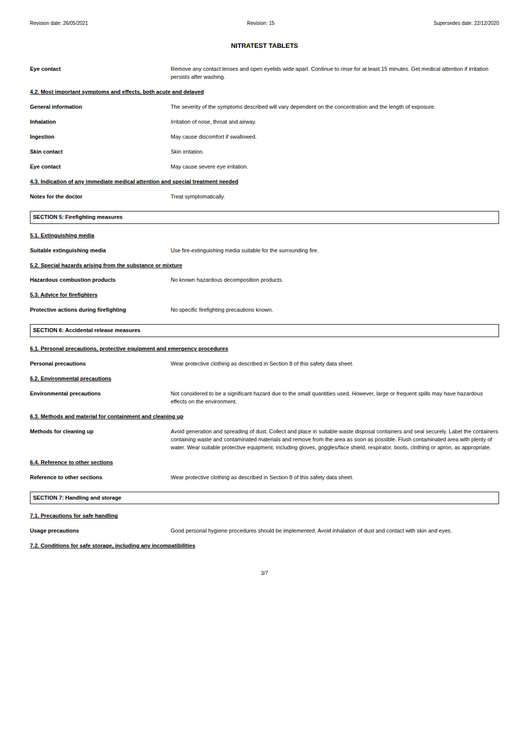Revision date: 26/05/2021 Revision: 15 Supersedes date: 22/12/2020
NITRATEST TABLETS
| Eye contact | Remove any contact lenses and open eyelids wide apart. Continue to rinse for at least 15 minutes. Get medical attention if irritation persists after washing. |
4.2. Most important symptoms and effects, both acute and delayed
| General information | The severity of the symptoms described will vary dependent on the concentration and the length of exposure. |
| Inhalation | Irritation of nose, throat and airway. |
| Ingestion | May cause discomfort if swallowed. |
| Skin contact | Skin irritation. |
| Eye contact | May cause severe eye irritation. |
4.3. Indication of any immediate medical attention and special treatment needed
| Notes for the doctor | Treat symptomatically. |
SECTION 5: Firefighting measures
5.1. Extinguishing media
| Suitable extinguishing media | Use fire-extinguishing media suitable for the surrounding fire. |
5.2. Special hazards arising from the substance or mixture
| Hazardous combustion products | No known hazardous decomposition products. |
5.3. Advice for firefighters
| Protective actions during firefighting | No specific firefighting precautions known. |
SECTION 6: Accidental release measures
6.1. Personal precautions, protective equipment and emergency procedures
| Personal precautions | Wear protective clothing as described in Section 8 of this safety data sheet. |
6.2. Environmental precautions
| Environmental precautions | Not considered to be a significant hazard due to the small quantities used. However, large or frequent spills may have hazardous effects on the environment. |
6.3. Methods and material for containment and cleaning up
| Methods for cleaning up | Avoid generation and spreading of dust. Collect and place in suitable waste disposal containers and seal securely. Label the containers containing waste and contaminated materials and remove from the area as soon as possible. Flush contaminated area with plenty of water. Wear suitable protective equipment, including gloves, goggles/face shield, respirator, boots, clothing or apron, as appropriate. |
6.4. Reference to other sections
| Reference to other sections | Wear protective clothing as described in Section 8 of this safety data sheet. |
SECTION 7: Handling and storage
7.1. Precautions for safe handling
| Usage precautions | Good personal hygiene procedures should be implemented. Avoid inhalation of dust and contact with skin and eyes. |
7.2. Conditions for safe storage, including any incompatibilities
3/7